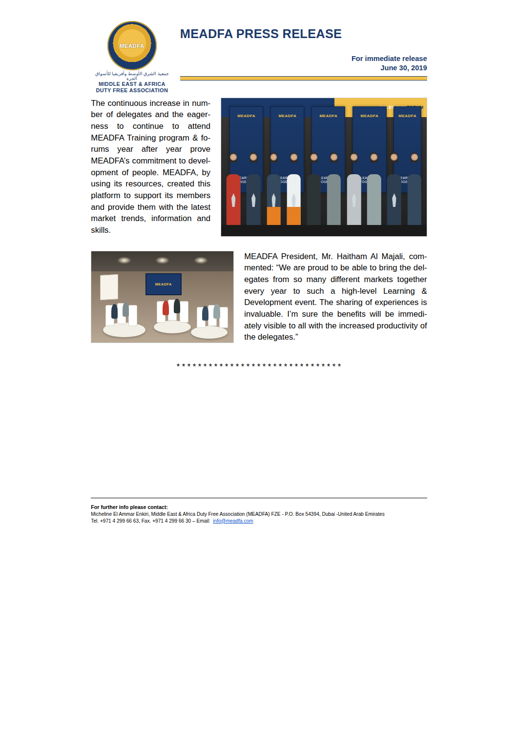جمعية الشرق الأوسط وأفريقيا للأسواق الحرة
MIDDLE EAST & AFRICA
DUTY FREE ASSOCIATION
MEADFA PRESS RELEASE
For immediate release
June 30, 2019
The continuous increase in number of delegates and the eagerness to continue to attend MEADFA Training program & forums year after year prove MEADFA’s commitment to development of people. MEADFA, by using its resources, created this platform to support its members and provide them with the latest market trends, information and skills.
SALES & M FORUM
MEADFA President, Mr. Haitham Al Majali, commented: “We are proud to be able to bring the delegates from so many different markets together every year to such a high-level Learning & Development event. The sharing of experiences is invaluable. I’m sure the benefits will be immediately visible to all with the increased productivity of the delegates.”
*******************************
For further info please contact:
Micheline El Ammar Enkiri, Middle East & Africa Duty Free Association (MEADFA) FZE - P.O. Box 54394, Dubai -United Arab Emirates
Tel. +971 4 299 66 63, Fax. +971 4 299 66 30 – Email: info@meadfa.com